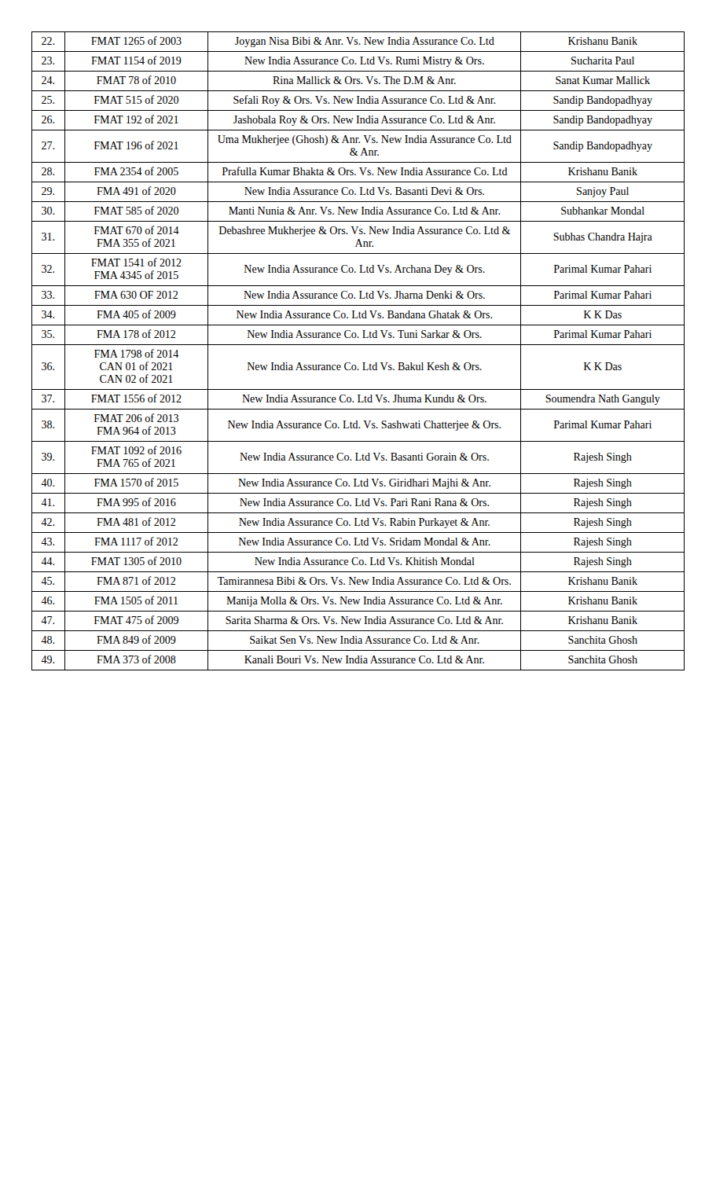| 22. | FMAT 1265 of 2003 | Joygan Nisa Bibi & Anr. Vs. New India Assurance Co. Ltd | Krishanu Banik |
| 23. | FMAT 1154 of 2019 | New India Assurance Co. Ltd Vs. Rumi Mistry & Ors. | Sucharita Paul |
| 24. | FMAT 78 of 2010 | Rina Mallick & Ors. Vs. The D.M & Anr. | Sanat Kumar Mallick |
| 25. | FMAT 515 of 2020 | Sefali Roy & Ors. Vs. New India Assurance Co. Ltd & Anr. | Sandip Bandopadhyay |
| 26. | FMAT 192 of 2021 | Jashobala Roy & Ors. New India Assurance Co. Ltd & Anr. | Sandip Bandopadhyay |
| 27. | FMAT 196 of 2021 | Uma Mukherjee (Ghosh) & Anr. Vs. New India Assurance Co. Ltd & Anr. | Sandip Bandopadhyay |
| 28. | FMA 2354 of 2005 | Prafulla Kumar Bhakta & Ors. Vs. New India Assurance Co. Ltd | Krishanu Banik |
| 29. | FMA 491 of 2020 | New India Assurance Co. Ltd Vs. Basanti Devi & Ors. | Sanjoy Paul |
| 30. | FMAT 585 of 2020 | Manti Nunia & Anr. Vs. New India Assurance Co. Ltd & Anr. | Subhankar Mondal |
| 31. | FMAT 670 of 2014 FMA 355 of 2021 | Debashree Mukherjee & Ors. Vs. New India Assurance Co. Ltd & Anr. | Subhas Chandra Hajra |
| 32. | FMAT 1541 of 2012 FMA 4345 of 2015 | New India Assurance Co. Ltd Vs. Archana Dey & Ors. | Parimal Kumar Pahari |
| 33. | FMA 630 OF 2012 | New India Assurance Co. Ltd Vs. Jharna Denki & Ors. | Parimal Kumar Pahari |
| 34. | FMA 405 of 2009 | New India Assurance Co. Ltd Vs. Bandana Ghatak & Ors. | K K Das |
| 35. | FMA 178 of 2012 | New India Assurance Co. Ltd Vs. Tuni Sarkar & Ors. | Parimal Kumar Pahari |
| 36. | FMA 1798 of 2014 CAN 01 of 2021 CAN 02 of 2021 | New India Assurance Co. Ltd Vs. Bakul Kesh & Ors. | K K Das |
| 37. | FMAT 1556 of 2012 | New India Assurance Co. Ltd Vs. Jhuma Kundu & Ors. | Soumendra Nath Ganguly |
| 38. | FMAT 206 of 2013 FMA 964 of 2013 | New India Assurance Co. Ltd. Vs. Sashwati Chatterjee & Ors. | Parimal Kumar Pahari |
| 39. | FMAT 1092 of 2016 FMA 765 of 2021 | New India Assurance Co. Ltd Vs. Basanti Gorain & Ors. | Rajesh Singh |
| 40. | FMA 1570 of 2015 | New India Assurance Co. Ltd Vs. Giridhari Majhi & Anr. | Rajesh Singh |
| 41. | FMA 995 of 2016 | New India Assurance Co. Ltd Vs. Pari Rani Rana & Ors. | Rajesh Singh |
| 42. | FMA 481 of 2012 | New India Assurance Co. Ltd Vs. Rabin Purkayet & Anr. | Rajesh Singh |
| 43. | FMA 1117 of 2012 | New India Assurance Co. Ltd Vs. Sridam Mondal & Anr. | Rajesh Singh |
| 44. | FMAT 1305 of 2010 | New India Assurance Co. Ltd Vs. Khitish Mondal | Rajesh Singh |
| 45. | FMA 871 of 2012 | Tamirannesa Bibi & Ors. Vs. New India Assurance Co. Ltd & Ors. | Krishanu Banik |
| 46. | FMA 1505 of 2011 | Manija Molla & Ors. Vs. New India Assurance Co. Ltd & Anr. | Krishanu Banik |
| 47. | FMAT 475 of 2009 | Sarita Sharma & Ors. Vs. New India Assurance Co. Ltd & Anr. | Krishanu Banik |
| 48. | FMA 849 of 2009 | Saikat Sen Vs. New India Assurance Co. Ltd & Anr. | Sanchita Ghosh |
| 49. | FMA 373 of 2008 | Kanali Bouri Vs. New India Assurance Co. Ltd & Anr. | Sanchita Ghosh |